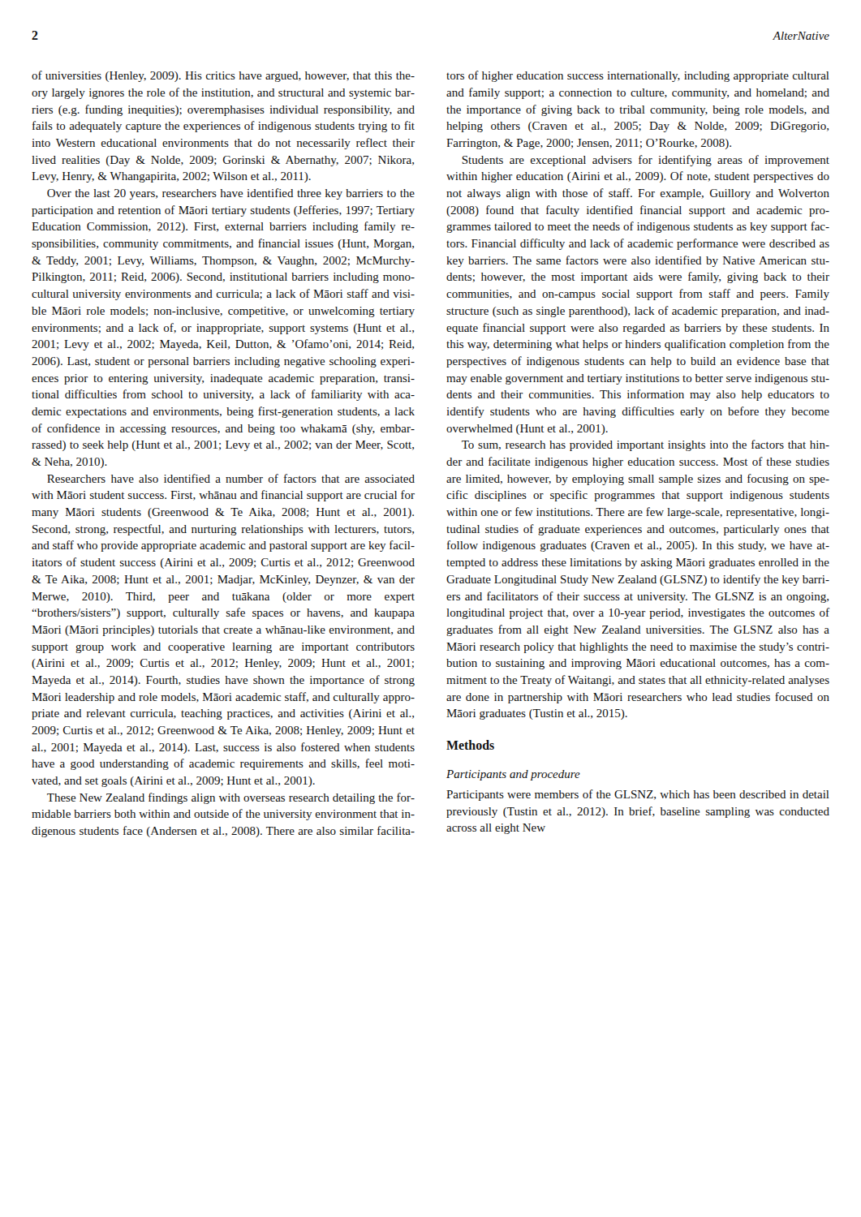2 AlterNative
of universities (Henley, 2009). His critics have argued, however, that this theory largely ignores the role of the institution, and structural and systemic barriers (e.g. funding inequities); overemphasises individual responsibility, and fails to adequately capture the experiences of indigenous students trying to fit into Western educational environments that do not necessarily reflect their lived realities (Day & Nolde, 2009; Gorinski & Abernathy, 2007; Nikora, Levy, Henry, & Whangapirita, 2002; Wilson et al., 2011).
Over the last 20 years, researchers have identified three key barriers to the participation and retention of Māori tertiary students (Jefferies, 1997; Tertiary Education Commission, 2012). First, external barriers including family responsibilities, community commitments, and financial issues (Hunt, Morgan, & Teddy, 2001; Levy, Williams, Thompson, & Vaughn, 2002; McMurchy-Pilkington, 2011; Reid, 2006). Second, institutional barriers including monocultural university environments and curricula; a lack of Māori staff and visible Māori role models; non-inclusive, competitive, or unwelcoming tertiary environments; and a lack of, or inappropriate, support systems (Hunt et al., 2001; Levy et al., 2002; Mayeda, Keil, Dutton, & ’Ofamo’oni, 2014; Reid, 2006). Last, student or personal barriers including negative schooling experiences prior to entering university, inadequate academic preparation, transitional difficulties from school to university, a lack of familiarity with academic expectations and environments, being first-generation students, a lack of confidence in accessing resources, and being too whakamā (shy, embarrassed) to seek help (Hunt et al., 2001; Levy et al., 2002; van der Meer, Scott, & Neha, 2010).
Researchers have also identified a number of factors that are associated with Māori student success. First, whānau and financial support are crucial for many Māori students (Greenwood & Te Aika, 2008; Hunt et al., 2001). Second, strong, respectful, and nurturing relationships with lecturers, tutors, and staff who provide appropriate academic and pastoral support are key facilitators of student success (Airini et al., 2009; Curtis et al., 2012; Greenwood & Te Aika, 2008; Hunt et al., 2001; Madjar, McKinley, Deynzer, & van der Merwe, 2010). Third, peer and tuākana (older or more expert “brothers/sisters”) support, culturally safe spaces or havens, and kaupapa Māori (Māori principles) tutorials that create a whānau-like environment, and support group work and cooperative learning are important contributors (Airini et al., 2009; Curtis et al., 2012; Henley, 2009; Hunt et al., 2001; Mayeda et al., 2014). Fourth, studies have shown the importance of strong Māori leadership and role models, Māori academic staff, and culturally appropriate and relevant curricula, teaching practices, and activities (Airini et al., 2009; Curtis et al., 2012; Greenwood & Te Aika, 2008; Henley, 2009; Hunt et al., 2001; Mayeda et al., 2014). Last, success is also fostered when students have a good understanding of academic requirements and skills, feel motivated, and set goals (Airini et al., 2009; Hunt et al., 2001).
These New Zealand findings align with overseas research detailing the formidable barriers both within and outside of the university environment that indigenous students face (Andersen et al., 2008). There are also similar facilitators of higher education success internationally, including appropriate cultural and family support; a connection to culture, community, and homeland; and the importance of giving back to tribal community, being role models, and helping others (Craven et al., 2005; Day & Nolde, 2009; DiGregorio, Farrington, & Page, 2000; Jensen, 2011; O’Rourke, 2008).
Students are exceptional advisers for identifying areas of improvement within higher education (Airini et al., 2009). Of note, student perspectives do not always align with those of staff. For example, Guillory and Wolverton (2008) found that faculty identified financial support and academic programmes tailored to meet the needs of indigenous students as key support factors. Financial difficulty and lack of academic performance were described as key barriers. The same factors were also identified by Native American students; however, the most important aids were family, giving back to their communities, and on-campus social support from staff and peers. Family structure (such as single parenthood), lack of academic preparation, and inadequate financial support were also regarded as barriers by these students. In this way, determining what helps or hinders qualification completion from the perspectives of indigenous students can help to build an evidence base that may enable government and tertiary institutions to better serve indigenous students and their communities. This information may also help educators to identify students who are having difficulties early on before they become overwhelmed (Hunt et al., 2001).
To sum, research has provided important insights into the factors that hinder and facilitate indigenous higher education success. Most of these studies are limited, however, by employing small sample sizes and focusing on specific disciplines or specific programmes that support indigenous students within one or few institutions. There are few large-scale, representative, longitudinal studies of graduate experiences and outcomes, particularly ones that follow indigenous graduates (Craven et al., 2005). In this study, we have attempted to address these limitations by asking Māori graduates enrolled in the Graduate Longitudinal Study New Zealand (GLSNZ) to identify the key barriers and facilitators of their success at university. The GLSNZ is an ongoing, longitudinal project that, over a 10-year period, investigates the outcomes of graduates from all eight New Zealand universities. The GLSNZ also has a Māori research policy that highlights the need to maximise the study’s contribution to sustaining and improving Māori educational outcomes, has a commitment to the Treaty of Waitangi, and states that all ethnicity-related analyses are done in partnership with Māori researchers who lead studies focused on Māori graduates (Tustin et al., 2015).
Methods
Participants and procedure
Participants were members of the GLSNZ, which has been described in detail previously (Tustin et al., 2012). In brief, baseline sampling was conducted across all eight New